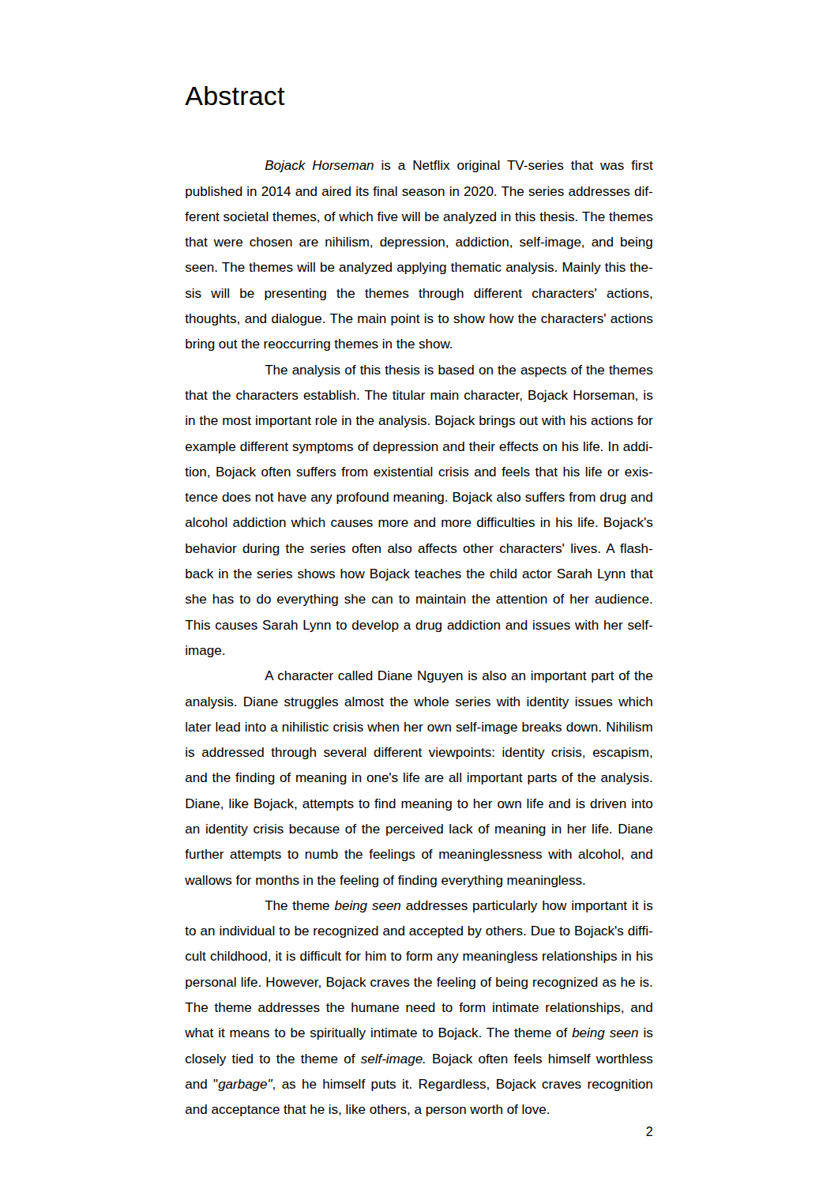Abstract
Bojack Horseman is a Netflix original TV-series that was first published in 2014 and aired its final season in 2020. The series addresses different societal themes, of which five will be analyzed in this thesis. The themes that were chosen are nihilism, depression, addiction, self-image, and being seen. The themes will be analyzed applying thematic analysis. Mainly this thesis will be presenting the themes through different characters' actions, thoughts, and dialogue. The main point is to show how the characters' actions bring out the reoccurring themes in the show.
The analysis of this thesis is based on the aspects of the themes that the characters establish. The titular main character, Bojack Horseman, is in the most important role in the analysis. Bojack brings out with his actions for example different symptoms of depression and their effects on his life. In addition, Bojack often suffers from existential crisis and feels that his life or existence does not have any profound meaning. Bojack also suffers from drug and alcohol addiction which causes more and more difficulties in his life. Bojack's behavior during the series often also affects other characters' lives. A flashback in the series shows how Bojack teaches the child actor Sarah Lynn that she has to do everything she can to maintain the attention of her audience. This causes Sarah Lynn to develop a drug addiction and issues with her self-image.
A character called Diane Nguyen is also an important part of the analysis. Diane struggles almost the whole series with identity issues which later lead into a nihilistic crisis when her own self-image breaks down. Nihilism is addressed through several different viewpoints: identity crisis, escapism, and the finding of meaning in one's life are all important parts of the analysis. Diane, like Bojack, attempts to find meaning to her own life and is driven into an identity crisis because of the perceived lack of meaning in her life. Diane further attempts to numb the feelings of meaninglessness with alcohol, and wallows for months in the feeling of finding everything meaningless.
The theme being seen addresses particularly how important it is to an individual to be recognized and accepted by others. Due to Bojack's difficult childhood, it is difficult for him to form any meaningless relationships in his personal life. However, Bojack craves the feeling of being recognized as he is. The theme addresses the humane need to form intimate relationships, and what it means to be spiritually intimate to Bojack. The theme of being seen is closely tied to the theme of self-image. Bojack often feels himself worthless and "garbage", as he himself puts it. Regardless, Bojack craves recognition and acceptance that he is, like others, a person worth of love.
2